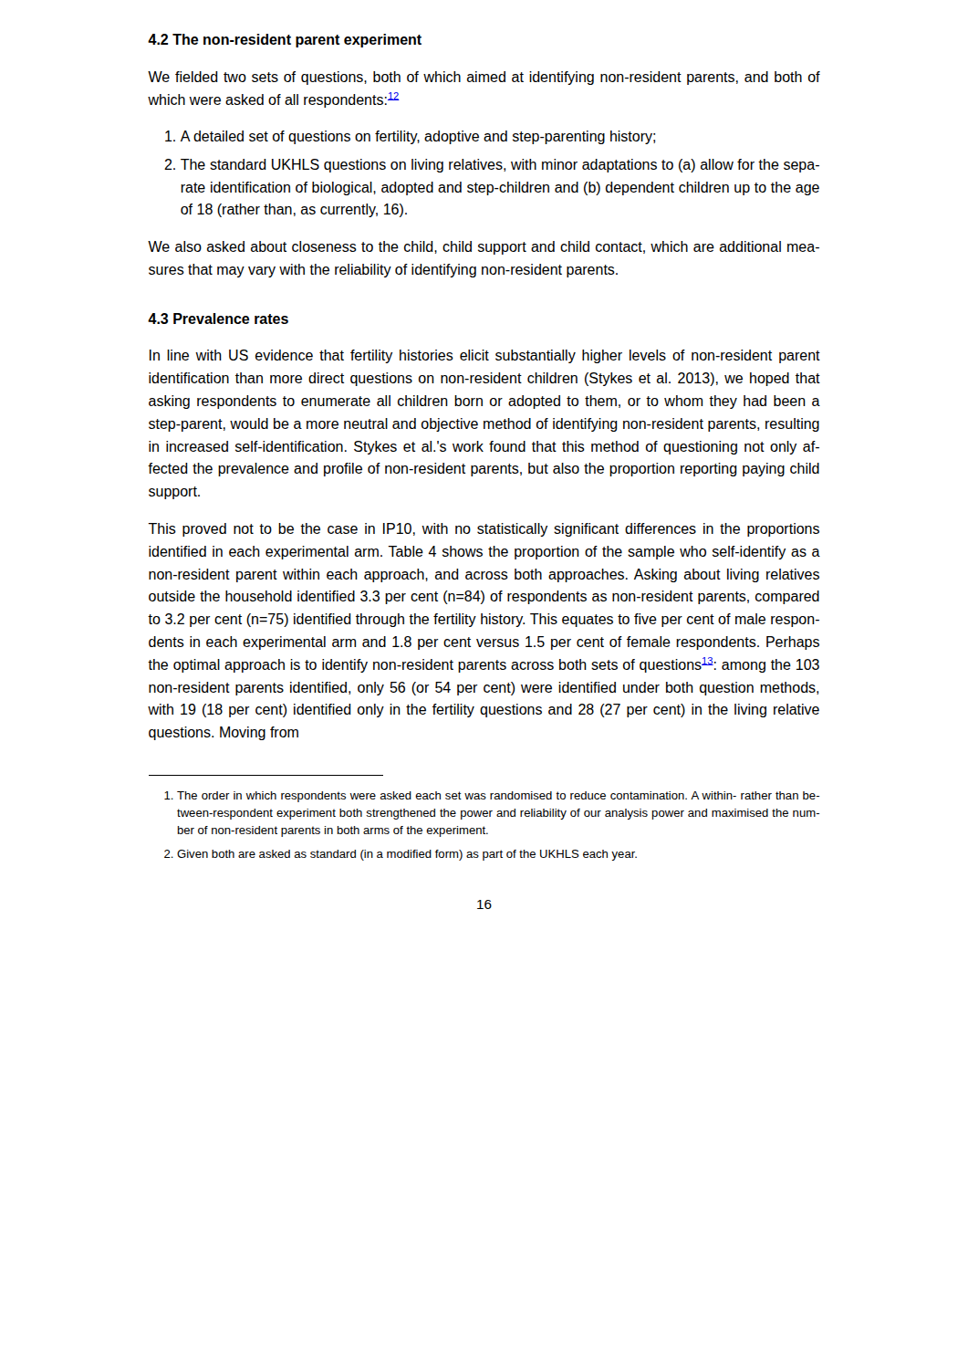4.2 The non-resident parent experiment
We fielded two sets of questions, both of which aimed at identifying non-resident parents, and both of which were asked of all respondents:12
A detailed set of questions on fertility, adoptive and step-parenting history;
The standard UKHLS questions on living relatives, with minor adaptations to (a) allow for the separate identification of biological, adopted and step-children and (b) dependent children up to the age of 18 (rather than, as currently, 16).
We also asked about closeness to the child, child support and child contact, which are additional measures that may vary with the reliability of identifying non-resident parents.
4.3 Prevalence rates
In line with US evidence that fertility histories elicit substantially higher levels of non-resident parent identification than more direct questions on non-resident children (Stykes et al. 2013), we hoped that asking respondents to enumerate all children born or adopted to them, or to whom they had been a step-parent, would be a more neutral and objective method of identifying non-resident parents, resulting in increased self-identification. Stykes et al.'s work found that this method of questioning not only affected the prevalence and profile of non-resident parents, but also the proportion reporting paying child support.
This proved not to be the case in IP10, with no statistically significant differences in the proportions identified in each experimental arm. Table 4 shows the proportion of the sample who self-identify as a non-resident parent within each approach, and across both approaches. Asking about living relatives outside the household identified 3.3 per cent (n=84) of respondents as non-resident parents, compared to 3.2 per cent (n=75) identified through the fertility history. This equates to five per cent of male respondents in each experimental arm and 1.8 per cent versus 1.5 per cent of female respondents. Perhaps the optimal approach is to identify non-resident parents across both sets of questions13: among the 103 non-resident parents identified, only 56 (or 54 per cent) were identified under both question methods, with 19 (18 per cent) identified only in the fertility questions and 28 (27 per cent) in the living relative questions. Moving from
The order in which respondents were asked each set was randomised to reduce contamination. A within- rather than between-respondent experiment both strengthened the power and reliability of our analysis power and maximised the number of non-resident parents in both arms of the experiment.
Given both are asked as standard (in a modified form) as part of the UKHLS each year.
16